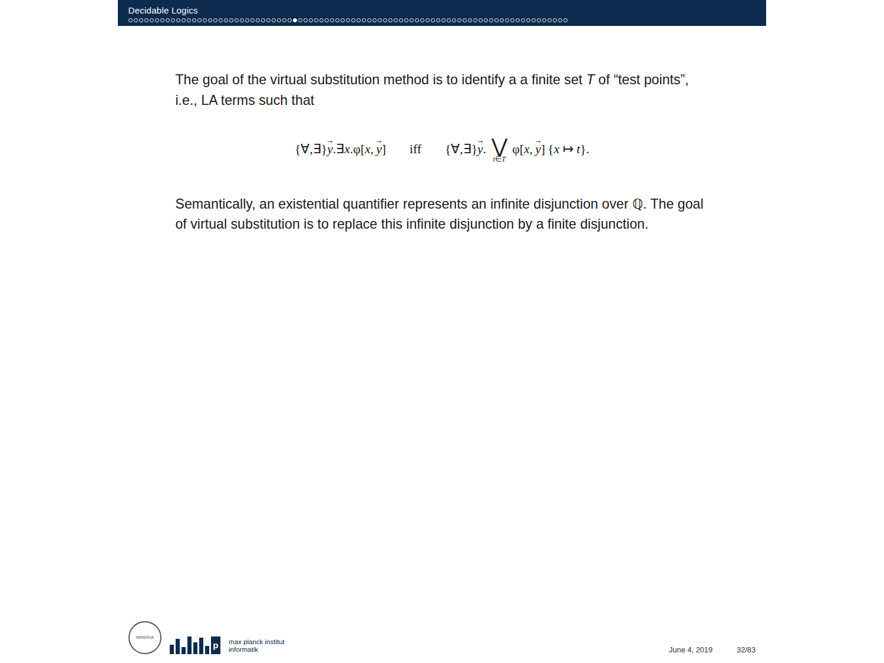Decidable Logics
The goal of the virtual substitution method is to identify a a finite set T of “test points”, i.e., LA terms such that
{∀,∃}y.∃x.φ[x, y] iff {∀,∃}y. ⋁t∈T φ[x, y] {x ↦ t}.
Semantically, an existential quantifier represents an infinite disjunction over ℚ. The goal of virtual substitution is to replace this infinite disjunction by a finite disjunction.
MINERVA
p
max planck institut informatik
June 4, 2019 32/83